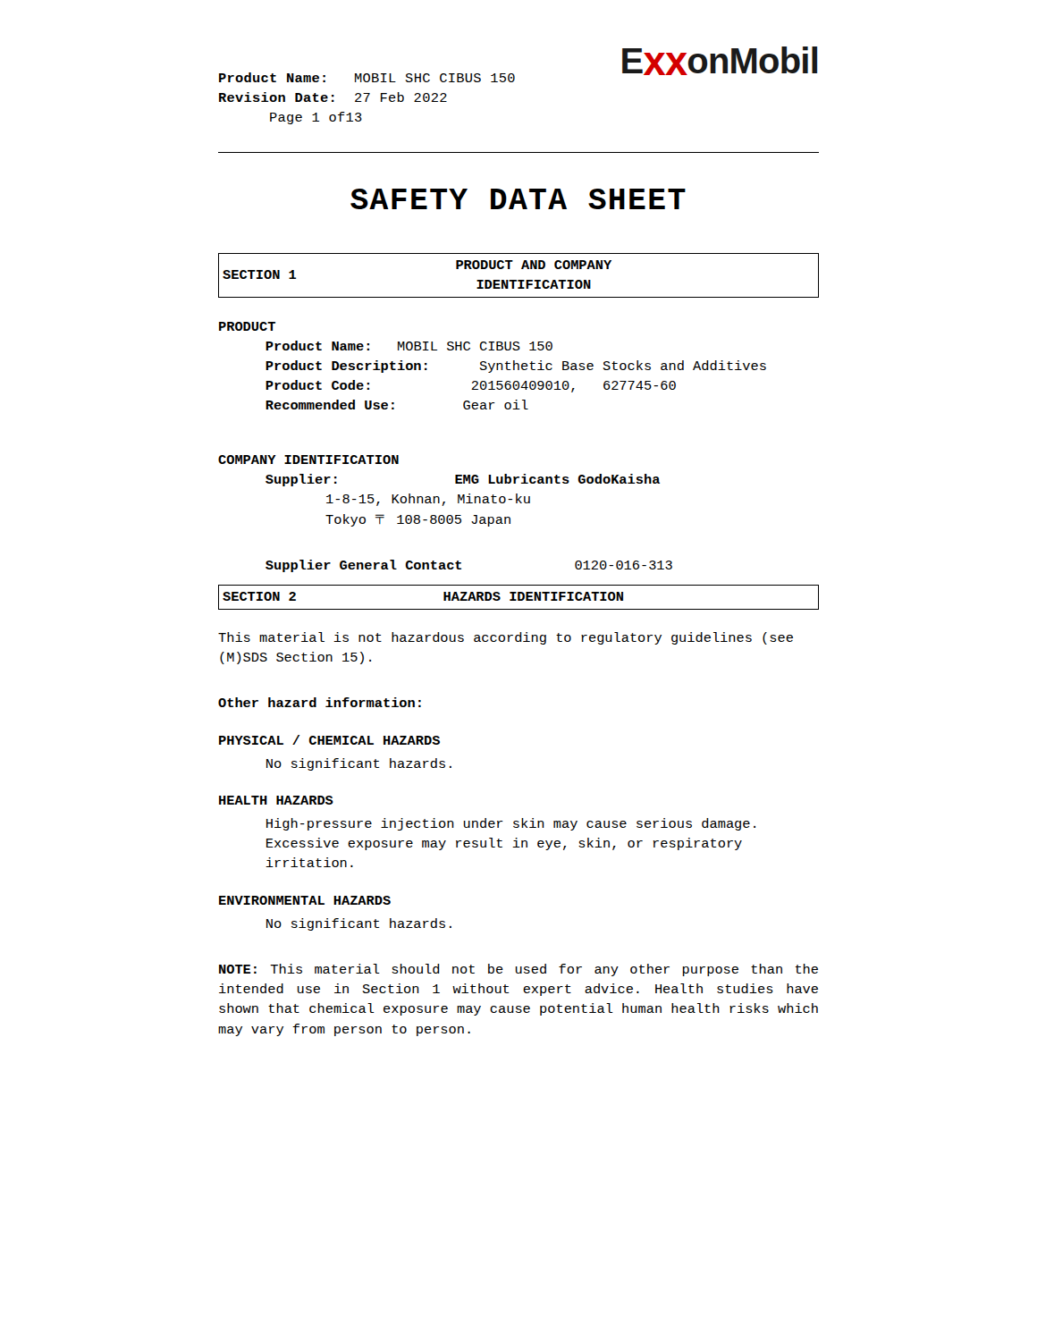Product Name: MOBIL SHC CIBUS 150
Revision Date: 27 Feb 2022
Page 1 of13
ExxonMobil
SAFETY DATA SHEET
| SECTION 1 | PRODUCT AND COMPANY IDENTIFICATION | |
PRODUCT
Product Name: MOBIL SHC CIBUS 150
Product Description: Synthetic Base Stocks and Additives
Product Code: 201560409010, 627745-60
Recommended Use: Gear oil
COMPANY IDENTIFICATION
Supplier: EMG Lubricants GodoKaisha
1-8-15, Kohnan, Minato-ku
Tokyo 〒 108-8005 Japan
Supplier General Contact
0120-016-313
| SECTION 2 | HAZARDS IDENTIFICATION | |
This material is not hazardous according to regulatory guidelines (see (M)SDS Section 15).
Other hazard information:
PHYSICAL / CHEMICAL HAZARDS
No significant hazards.
HEALTH HAZARDS
High-pressure injection under skin may cause serious damage. Excessive exposure may result in eye, skin, or respiratory irritation.
ENVIRONMENTAL HAZARDS
No significant hazards.
NOTE: This material should not be used for any other purpose than the intended use in Section 1 without expert advice. Health studies have shown that chemical exposure may cause potential human health risks which may vary from person to person.